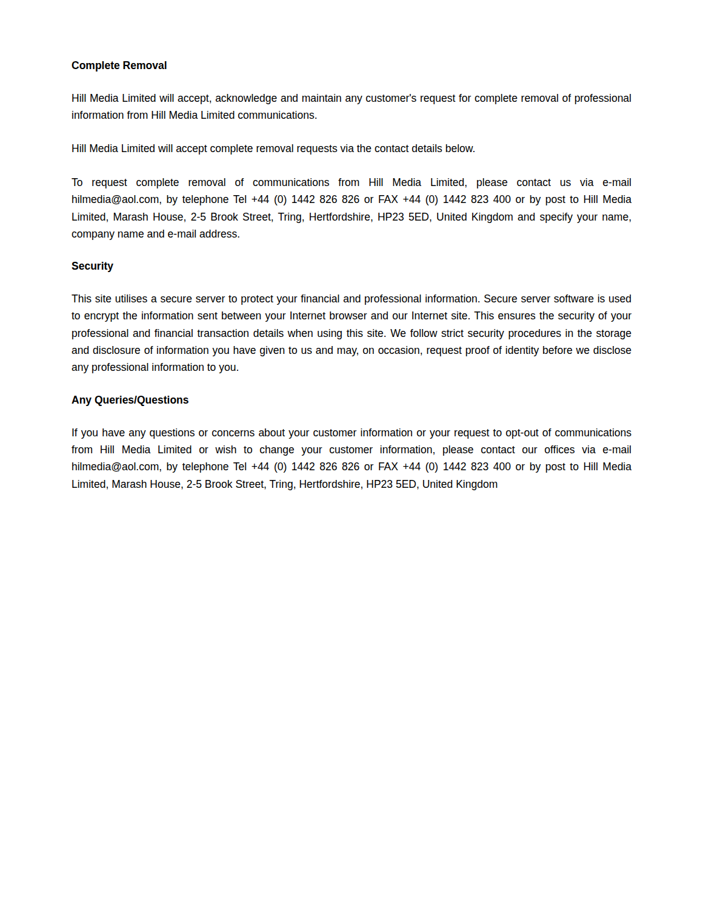Complete Removal
Hill Media Limited will accept, acknowledge and maintain any customer's request for complete removal of professional information from Hill Media Limited communications.
Hill Media Limited will accept complete removal requests via the contact details below.
To request complete removal of communications from Hill Media Limited, please contact us via e-mail hilmedia@aol.com, by telephone Tel +44 (0) 1442 826 826 or FAX +44 (0) 1442 823 400 or by post to Hill Media Limited, Marash House, 2-5 Brook Street, Tring, Hertfordshire, HP23 5ED, United Kingdom and specify your name, company name and e-mail address.
Security
This site utilises a secure server to protect your financial and professional information. Secure server software is used to encrypt the information sent between your Internet browser and our Internet site. This ensures the security of your professional and financial transaction details when using this site. We follow strict security procedures in the storage and disclosure of information you have given to us and may, on occasion, request proof of identity before we disclose any professional information to you.
Any Queries/Questions
If you have any questions or concerns about your customer information or your request to opt-out of communications from Hill Media Limited or wish to change your customer information, please contact our offices via e-mail hilmedia@aol.com, by telephone Tel +44 (0) 1442 826 826 or FAX +44 (0) 1442 823 400 or by post to Hill Media Limited, Marash House, 2-5 Brook Street, Tring, Hertfordshire, HP23 5ED, United Kingdom